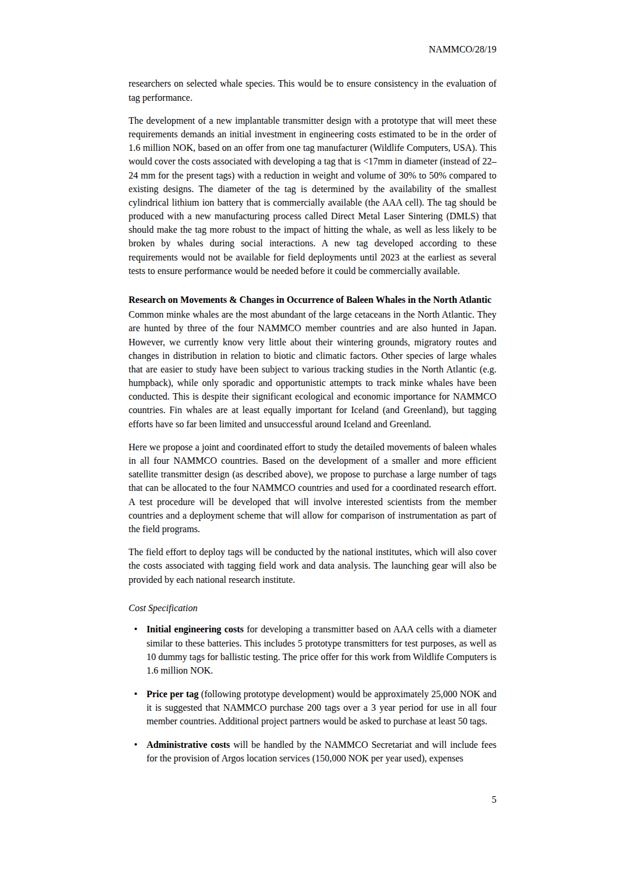NAMMCO/28/19
researchers on selected whale species. This would be to ensure consistency in the evaluation of tag performance.
The development of a new implantable transmitter design with a prototype that will meet these requirements demands an initial investment in engineering costs estimated to be in the order of 1.6 million NOK, based on an offer from one tag manufacturer (Wildlife Computers, USA). This would cover the costs associated with developing a tag that is <17mm in diameter (instead of 22–24 mm for the present tags) with a reduction in weight and volume of 30% to 50% compared to existing designs. The diameter of the tag is determined by the availability of the smallest cylindrical lithium ion battery that is commercially available (the AAA cell). The tag should be produced with a new manufacturing process called Direct Metal Laser Sintering (DMLS) that should make the tag more robust to the impact of hitting the whale, as well as less likely to be broken by whales during social interactions. A new tag developed according to these requirements would not be available for field deployments until 2023 at the earliest as several tests to ensure performance would be needed before it could be commercially available.
Research on Movements & Changes in Occurrence of Baleen Whales in the North Atlantic
Common minke whales are the most abundant of the large cetaceans in the North Atlantic. They are hunted by three of the four NAMMCO member countries and are also hunted in Japan. However, we currently know very little about their wintering grounds, migratory routes and changes in distribution in relation to biotic and climatic factors. Other species of large whales that are easier to study have been subject to various tracking studies in the North Atlantic (e.g. humpback), while only sporadic and opportunistic attempts to track minke whales have been conducted. This is despite their significant ecological and economic importance for NAMMCO countries. Fin whales are at least equally important for Iceland (and Greenland), but tagging efforts have so far been limited and unsuccessful around Iceland and Greenland.
Here we propose a joint and coordinated effort to study the detailed movements of baleen whales in all four NAMMCO countries. Based on the development of a smaller and more efficient satellite transmitter design (as described above), we propose to purchase a large number of tags that can be allocated to the four NAMMCO countries and used for a coordinated research effort. A test procedure will be developed that will involve interested scientists from the member countries and a deployment scheme that will allow for comparison of instrumentation as part of the field programs.
The field effort to deploy tags will be conducted by the national institutes, which will also cover the costs associated with tagging field work and data analysis. The launching gear will also be provided by each national research institute.
Cost Specification
Initial engineering costs for developing a transmitter based on AAA cells with a diameter similar to these batteries. This includes 5 prototype transmitters for test purposes, as well as 10 dummy tags for ballistic testing. The price offer for this work from Wildlife Computers is 1.6 million NOK.
Price per tag (following prototype development) would be approximately 25,000 NOK and it is suggested that NAMMCO purchase 200 tags over a 3 year period for use in all four member countries. Additional project partners would be asked to purchase at least 50 tags.
Administrative costs will be handled by the NAMMCO Secretariat and will include fees for the provision of Argos location services (150,000 NOK per year used), expenses
5